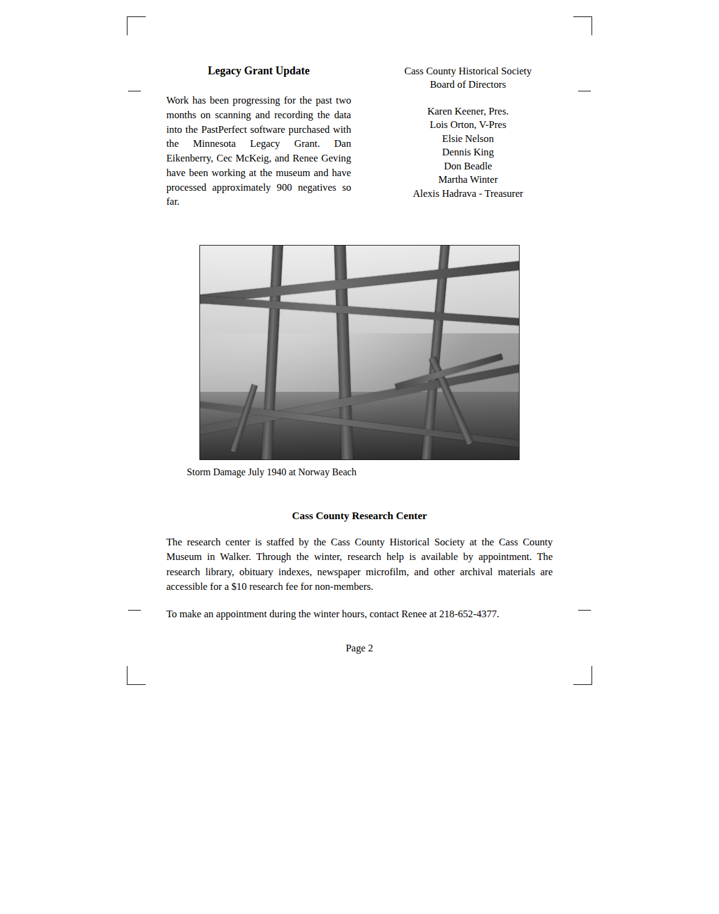Legacy Grant Update
Work has been progressing for the past two months on scanning and recording the data into the PastPerfect software purchased with the Minnesota Legacy Grant. Dan Eikenberry, Cec McKeig, and Renee Geving have been working at the museum and have processed approximately 900 negatives so far.
Cass County Historical Society
Board of Directors
Karen Keener, Pres.
Lois Orton, V-Pres
Elsie Nelson
Dennis King
Don Beadle
Martha Winter
Alexis Hadrava - Treasurer
Storm Damage July 1940 at Norway Beach
Cass County Research Center
The research center is staffed by the Cass County Historical Society at the Cass County Museum in Walker. Through the winter, research help is available by appointment. The research library, obituary indexes, newspaper microfilm, and other archival materials are accessible for a $10 research fee for non-members.
To make an appointment during the winter hours, contact Renee at 218-652-4377.
Page 2